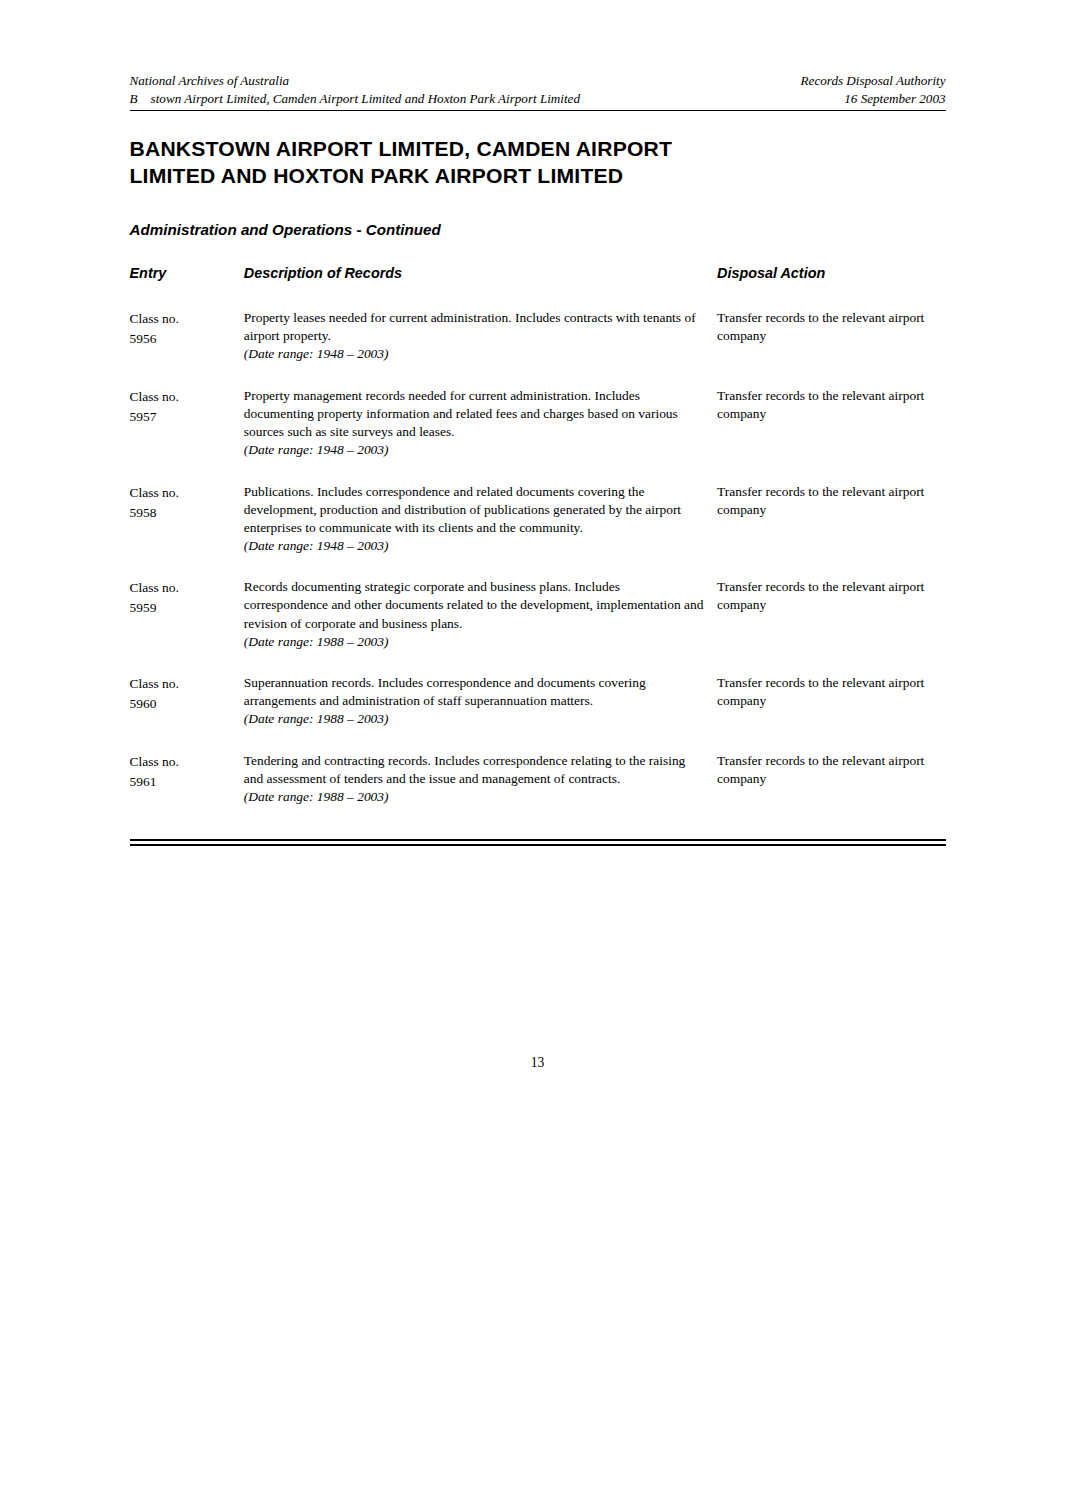National Archives of Australia
B stown Airport Limited, Camden Airport Limited and Hoxton Park Airport Limited
Records Disposal Authority
16 September 2003
BANKSTOWN AIRPORT LIMITED, CAMDEN AIRPORT
LIMITED AND HOXTON PARK AIRPORT LIMITED
Administration and Operations - Continued
| Entry | Description of Records | Disposal Action |
| --- | --- | --- |
| Class no. 5956 | Property leases needed for current administration. Includes contracts with tenants of airport property. (Date range: 1948 – 2003) | Transfer records to the relevant airport company |
| Class no. 5957 | Property management records needed for current administration. Includes documenting property information and related fees and charges based on various sources such as site surveys and leases. (Date range: 1948 – 2003) | Transfer records to the relevant airport company |
| Class no. 5958 | Publications. Includes correspondence and related documents covering the development, production and distribution of publications generated by the airport enterprises to communicate with its clients and the community. (Date range: 1948 – 2003) | Transfer records to the relevant airport company |
| Class no. 5959 | Records documenting strategic corporate and business plans. Includes correspondence and other documents related to the development, implementation and revision of corporate and business plans. (Date range: 1988 – 2003) | Transfer records to the relevant airport company |
| Class no. 5960 | Superannuation records. Includes correspondence and documents covering arrangements and administration of staff superannuation matters. (Date range: 1988 – 2003) | Transfer records to the relevant airport company |
| Class no. 5961 | Tendering and contracting records. Includes correspondence relating to the raising and assessment of tenders and the issue and management of contracts. (Date range: 1988 – 2003) | Transfer records to the relevant airport company |
13